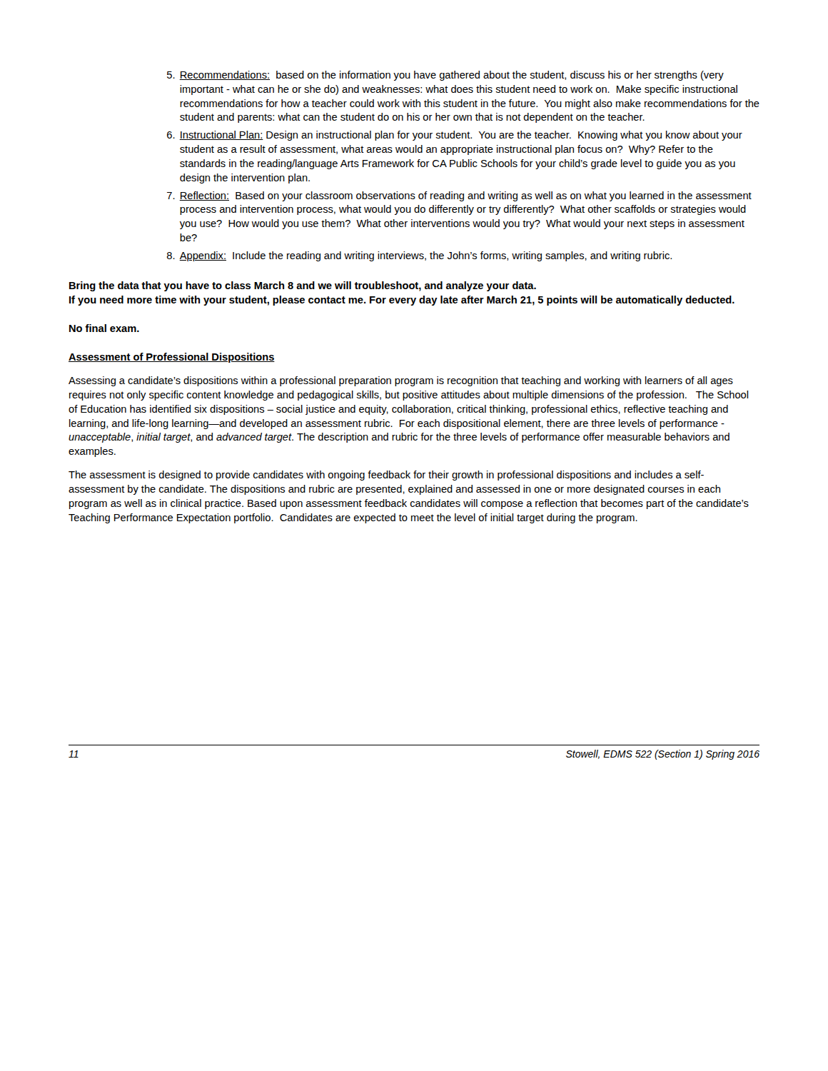Recommendations: based on the information you have gathered about the student, discuss his or her strengths (very important - what can he or she do) and weaknesses: what does this student need to work on. Make specific instructional recommendations for how a teacher could work with this student in the future. You might also make recommendations for the student and parents: what can the student do on his or her own that is not dependent on the teacher.
Instructional Plan: Design an instructional plan for your student. You are the teacher. Knowing what you know about your student as a result of assessment, what areas would an appropriate instructional plan focus on? Why? Refer to the standards in the reading/language Arts Framework for CA Public Schools for your child’s grade level to guide you as you design the intervention plan.
Reflection: Based on your classroom observations of reading and writing as well as on what you learned in the assessment process and intervention process, what would you do differently or try differently? What other scaffolds or strategies would you use? How would you use them? What other interventions would you try? What would your next steps in assessment be?
Appendix: Include the reading and writing interviews, the John’s forms, writing samples, and writing rubric.
Bring the data that you have to class March 8 and we will troubleshoot, and analyze your data.
If you need more time with your student, please contact me. For every day late after March 21, 5 points will be automatically deducted.
No final exam.
Assessment of Professional Dispositions
Assessing a candidate’s dispositions within a professional preparation program is recognition that teaching and working with learners of all ages requires not only specific content knowledge and pedagogical skills, but positive attitudes about multiple dimensions of the profession. The School of Education has identified six dispositions – social justice and equity, collaboration, critical thinking, professional ethics, reflective teaching and learning, and life-long learning—and developed an assessment rubric. For each dispositional element, there are three levels of performance - unacceptable, initial target, and advanced target. The description and rubric for the three levels of performance offer measurable behaviors and examples.
The assessment is designed to provide candidates with ongoing feedback for their growth in professional dispositions and includes a self-assessment by the candidate. The dispositions and rubric are presented, explained and assessed in one or more designated courses in each program as well as in clinical practice. Based upon assessment feedback candidates will compose a reflection that becomes part of the candidate’s Teaching Performance Expectation portfolio. Candidates are expected to meet the level of initial target during the program.
11 Stowell, EDMS 522 (Section 1) Spring 2016